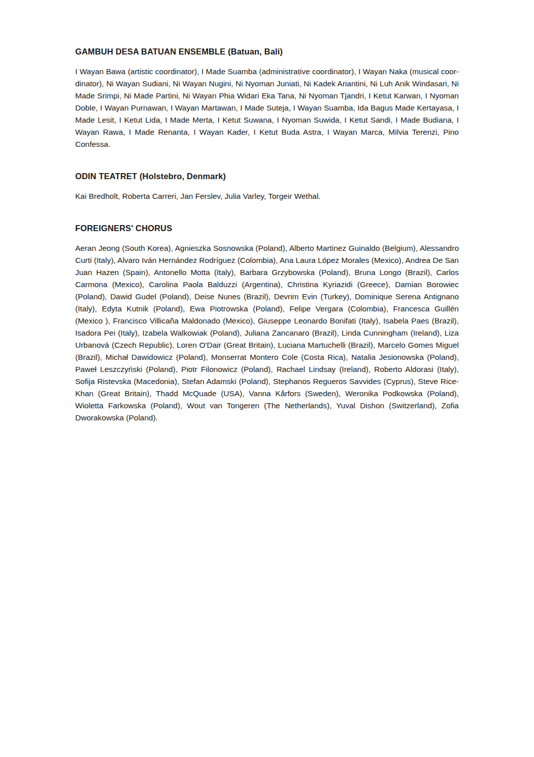GAMBUH DESA BATUAN ENSEMBLE (Batuan, Bali)
I Wayan Bawa (artistic coordinator), I Made Suamba (administrative coordinator), I Wayan Naka (musical coordinator), Ni Wayan Sudiani, Ni Wayan Nugini, Ni Nyoman Juniati, Ni Kadek Ariantini, Ni Luh Anik Windasari, Ni Made Srimpi, Ni Made Partini, Ni Wayan Phia Widari Eka Tana, Ni Nyoman Tjandri, I Ketut Karwan, I Nyoman Doble, I Wayan Purnawan, I Wayan Martawan, I Made Suteja, I Wayan Suamba, Ida Bagus Made Kertayasa, I Made Lesit, I Ketut Lida, I Made Merta, I Ketut Suwana, I Nyoman Suwida, I Ketut Sandi, I Made Budiana, I Wayan Rawa, I Made Renanta, I Wayan Kader, I Ketut Buda Astra, I Wayan Marca, Milvia Terenzi, Pino Confessa.
ODIN TEATRET (Holstebro, Denmark)
Kai Bredholt, Roberta Carreri, Jan Ferslev, Julia Varley, Torgeir Wethal.
FOREIGNERS' CHORUS
Aeran Jeong (South Korea), Agnieszka Sosnowska (Poland), Alberto Martinez Guinaldo (Belgium), Alessandro Curti (Italy), Alvaro Iván Hernández Rodríguez (Colombia), Ana Laura López Morales (Mexico), Andrea De San Juan Hazen (Spain), Antonello Motta (Italy), Barbara Grzybowska (Poland), Bruna Longo (Brazil), Carlos Carmona (Mexico), Carolina Paola Balduzzi (Argentina), Christina Kyriazidi (Greece), Damian Borowiec (Poland), Dawid Gudel (Poland), Deise Nunes (Brazil), Devrim Evin (Turkey), Dominique Serena Antignano (Italy), Edyta Kutnik (Poland), Ewa Piotrowska (Poland), Felipe Vergara (Colombia), Francesca Guillén (Mexico ), Francisco Villicaña Maldonado (Mexico), Giuseppe Leonardo Bonifati (Italy), Isabela Paes (Brazil), Isadora Pei (Italy), Izabela Walkowiak (Poland), Juliana Zancanaro (Brazil), Linda Cunningham (Ireland), Liza Urbanová (Czech Republic), Loren O'Dair (Great Britain), Luciana Martuchelli (Brazil), Marcelo Gomes Miguel (Brazil), Michał Dawidowicz (Poland), Monserrat Montero Cole (Costa Rica), Natalia Jesionowska (Poland), Paweł Leszczyński (Poland), Piotr Filonowicz (Poland), Rachael Lindsay (Ireland), Roberto Aldorasi (Italy), Sofija Ristevska (Macedonia), Stefan Adamski (Poland), Stephanos Regueros Savvides (Cyprus), Steve Rice-Khan (Great Britain), Thadd McQuade (USA), Vanna Kårfors (Sweden), Weronika Podkowska (Poland), Wioletta Farkowska (Poland), Wout van Tongeren (The Netherlands), Yuval Dishon (Switzerland), Zofia Dworakowska (Poland).